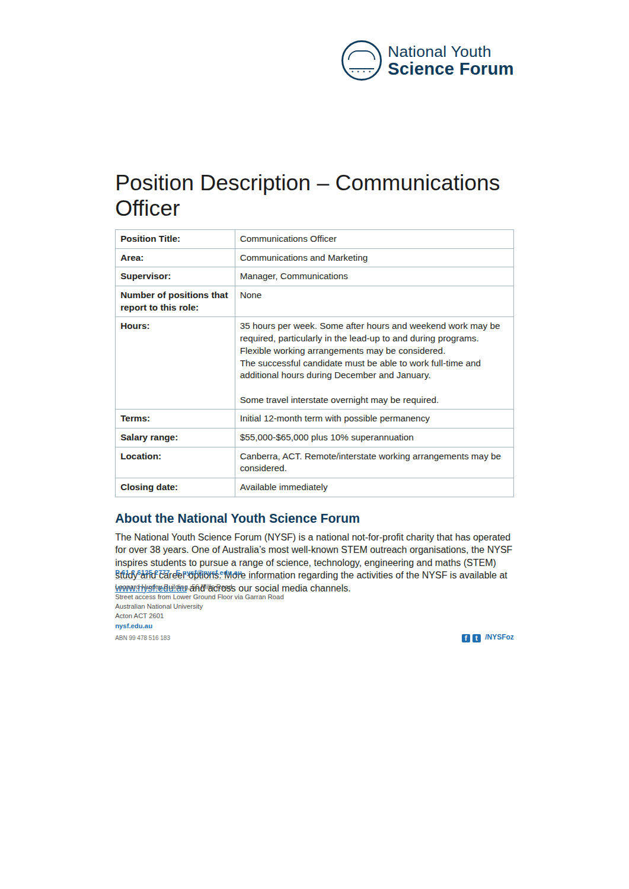• • • •
National Youth
Science Forum
Position Description – Communications Officer
| Position Title: | Communications Officer |
| Area: | Communications and Marketing |
| Supervisor: | Manager, Communications |
| Number of positions that report to this role: | None |
| Hours: | 35 hours per week. Some after hours and weekend work may be required, particularly in the lead-up to and during programs. Flexible working arrangements may be considered. The successful candidate must be able to work full-time and additional hours during December and January. Some travel interstate overnight may be required. |
| Terms: | Initial 12-month term with possible permanency |
| Salary range: | $55,000-$65,000 plus 10% superannuation |
| Location: | Canberra, ACT. Remote/interstate working arrangements may be considered. |
| Closing date: | Available immediately |
About the National Youth Science Forum
The National Youth Science Forum (NYSF) is a national not-for-profit charity that has operated for over 38 years. One of Australia’s most well-known STEM outreach organisations, the NYSF inspires students to pursue a range of science, technology, engineering and maths (STEM) study and career options. More information regarding the activities of the NYSF is available at www.nysf.edu.au and across our social media channels.
P 61 2 6125 2777 E nysf@nysf.edu.au
Leonard Huxley Building, 56 Mills Road
Street access from Lower Ground Floor via Garran Road
Australian National University
Acton ACT 2601
nysf.edu.au
ABN 99 478 516 183
ft /NYSFoz